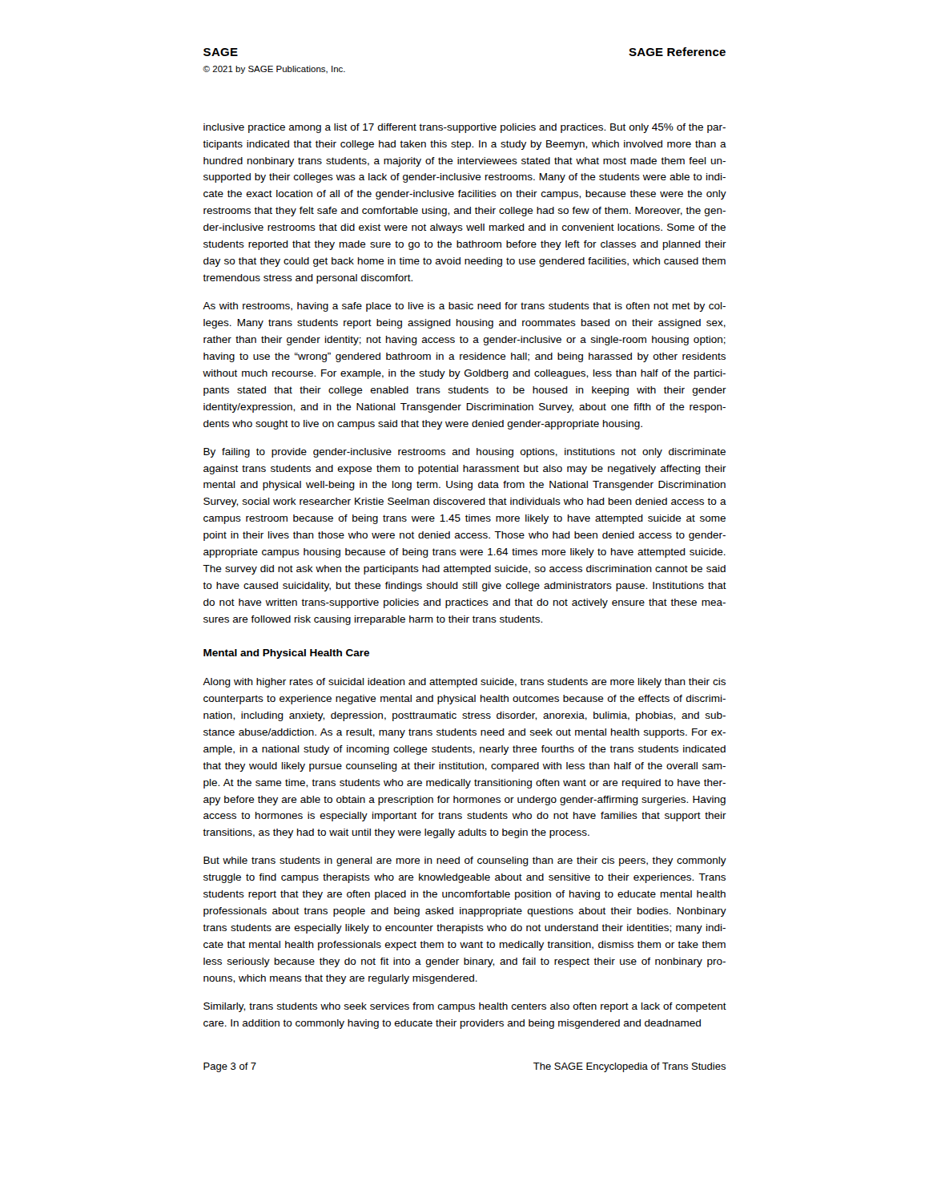SAGE
© 2021 by SAGE Publications, Inc.
SAGE Reference
inclusive practice among a list of 17 different trans-supportive policies and practices. But only 45% of the participants indicated that their college had taken this step. In a study by Beemyn, which involved more than a hundred nonbinary trans students, a majority of the interviewees stated that what most made them feel unsupported by their colleges was a lack of gender-inclusive restrooms. Many of the students were able to indicate the exact location of all of the gender-inclusive facilities on their campus, because these were the only restrooms that they felt safe and comfortable using, and their college had so few of them. Moreover, the gender-inclusive restrooms that did exist were not always well marked and in convenient locations. Some of the students reported that they made sure to go to the bathroom before they left for classes and planned their day so that they could get back home in time to avoid needing to use gendered facilities, which caused them tremendous stress and personal discomfort.
As with restrooms, having a safe place to live is a basic need for trans students that is often not met by colleges. Many trans students report being assigned housing and roommates based on their assigned sex, rather than their gender identity; not having access to a gender-inclusive or a single-room housing option; having to use the “wrong” gendered bathroom in a residence hall; and being harassed by other residents without much recourse. For example, in the study by Goldberg and colleagues, less than half of the participants stated that their college enabled trans students to be housed in keeping with their gender identity/expression, and in the National Transgender Discrimination Survey, about one fifth of the respondents who sought to live on campus said that they were denied gender-appropriate housing.
By failing to provide gender-inclusive restrooms and housing options, institutions not only discriminate against trans students and expose them to potential harassment but also may be negatively affecting their mental and physical well-being in the long term. Using data from the National Transgender Discrimination Survey, social work researcher Kristie Seelman discovered that individuals who had been denied access to a campus restroom because of being trans were 1.45 times more likely to have attempted suicide at some point in their lives than those who were not denied access. Those who had been denied access to gender-appropriate campus housing because of being trans were 1.64 times more likely to have attempted suicide. The survey did not ask when the participants had attempted suicide, so access discrimination cannot be said to have caused suicidality, but these findings should still give college administrators pause. Institutions that do not have written trans-supportive policies and practices and that do not actively ensure that these measures are followed risk causing irreparable harm to their trans students.
Mental and Physical Health Care
Along with higher rates of suicidal ideation and attempted suicide, trans students are more likely than their cis counterparts to experience negative mental and physical health outcomes because of the effects of discrimination, including anxiety, depression, posttraumatic stress disorder, anorexia, bulimia, phobias, and substance abuse/addiction. As a result, many trans students need and seek out mental health supports. For example, in a national study of incoming college students, nearly three fourths of the trans students indicated that they would likely pursue counseling at their institution, compared with less than half of the overall sample. At the same time, trans students who are medically transitioning often want or are required to have therapy before they are able to obtain a prescription for hormones or undergo gender-affirming surgeries. Having access to hormones is especially important for trans students who do not have families that support their transitions, as they had to wait until they were legally adults to begin the process.
But while trans students in general are more in need of counseling than are their cis peers, they commonly struggle to find campus therapists who are knowledgeable about and sensitive to their experiences. Trans students report that they are often placed in the uncomfortable position of having to educate mental health professionals about trans people and being asked inappropriate questions about their bodies. Nonbinary trans students are especially likely to encounter therapists who do not understand their identities; many indicate that mental health professionals expect them to want to medically transition, dismiss them or take them less seriously because they do not fit into a gender binary, and fail to respect their use of nonbinary pronouns, which means that they are regularly misgendered.
Similarly, trans students who seek services from campus health centers also often report a lack of competent care. In addition to commonly having to educate their providers and being misgendered and deadnamed
Page 3 of 7
The SAGE Encyclopedia of Trans Studies